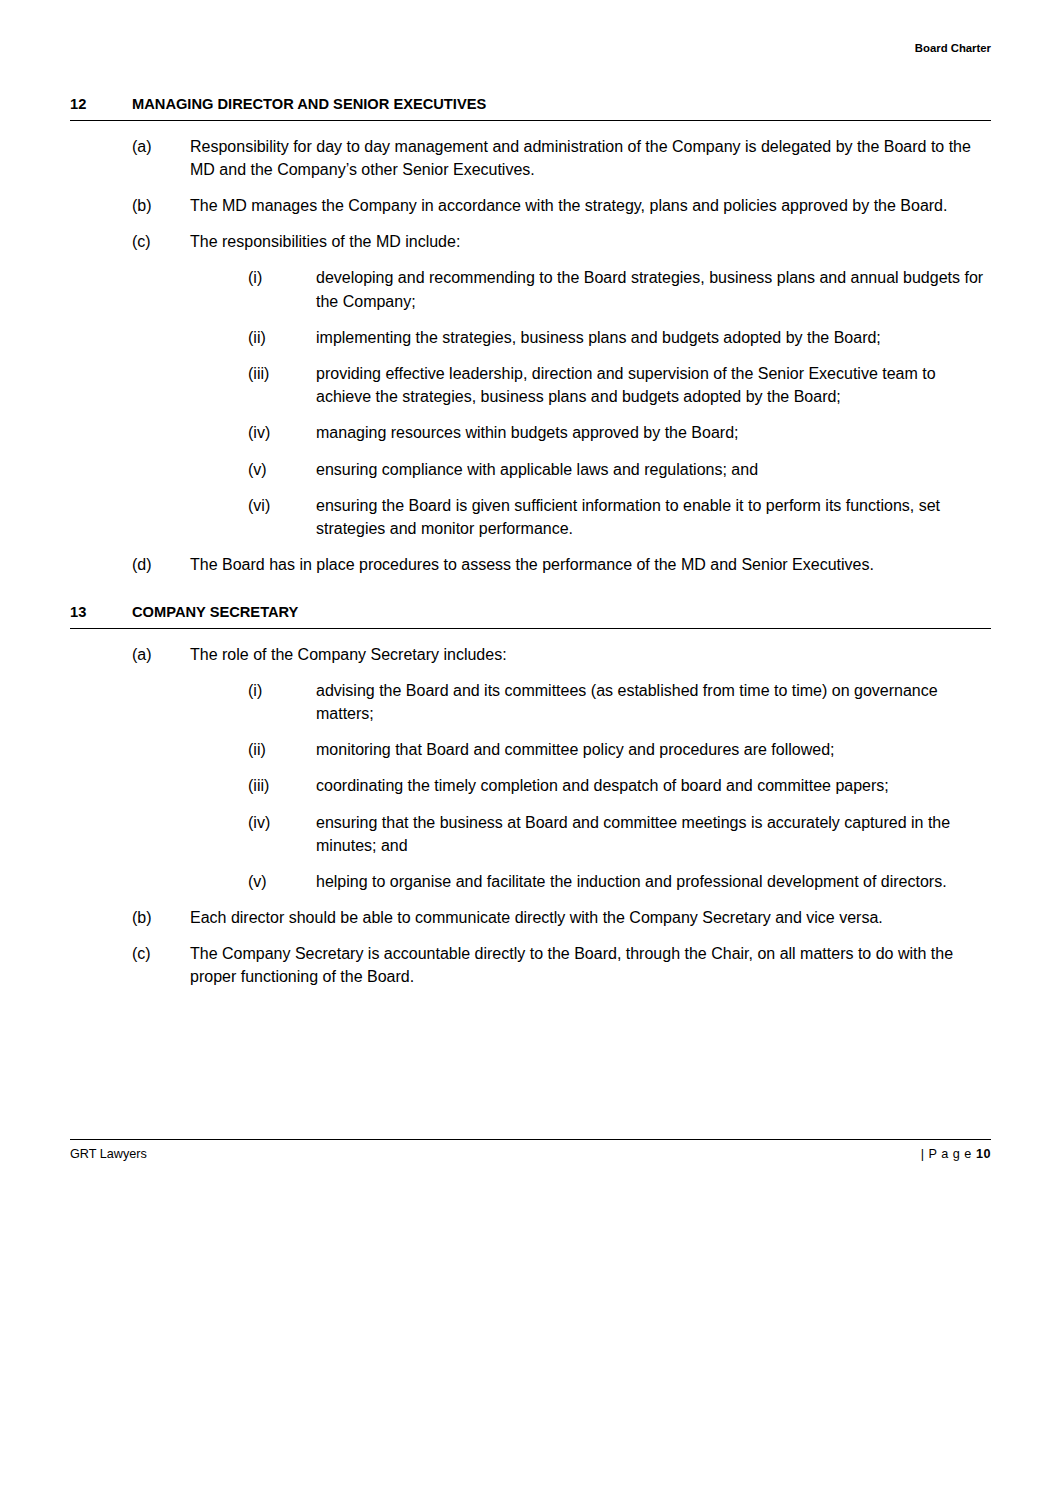Board Charter
12 MANAGING DIRECTOR AND SENIOR EXECUTIVES
(a)
Responsibility for day to day management and administration of the Company is delegated by the Board to the MD and the Company’s other Senior Executives.
(b)
The MD manages the Company in accordance with the strategy, plans and policies approved by the Board.
(c)
The responsibilities of the MD include:
(i)
developing and recommending to the Board strategies, business plans and annual budgets for the Company;
(ii)
implementing the strategies, business plans and budgets adopted by the Board;
(iii)
providing effective leadership, direction and supervision of the Senior Executive team to achieve the strategies, business plans and budgets adopted by the Board;
(iv)
managing resources within budgets approved by the Board;
(v)
ensuring compliance with applicable laws and regulations; and
(vi)
ensuring the Board is given sufficient information to enable it to perform its functions, set strategies and monitor performance.
(d)
The Board has in place procedures to assess the performance of the MD and Senior Executives.
13 COMPANY SECRETARY
(a)
The role of the Company Secretary includes:
(i)
advising the Board and its committees (as established from time to time) on governance matters;
(ii)
monitoring that Board and committee policy and procedures are followed;
(iii)
coordinating the timely completion and despatch of board and committee papers;
(iv)
ensuring that the business at Board and committee meetings is accurately captured in the minutes; and
(v)
helping to organise and facilitate the induction and professional development of directors.
(b)
Each director should be able to communicate directly with the Company Secretary and vice versa.
(c)
The Company Secretary is accountable directly to the Board, through the Chair, on all matters to do with the proper functioning of the Board.
GRT Lawyers
| P a g e 10